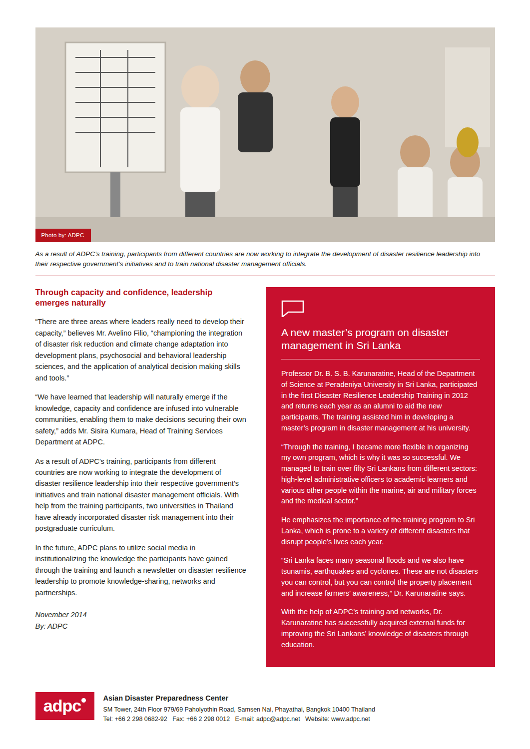Photo by: ADPC
As a result of ADPC’s training, participants from different countries are now working to integrate the development of disaster resilience leadership into their respective government’s initiatives and to train national disaster management officials.
Through capacity and confidence, leadership emerges naturally
“There are three areas where leaders really need to develop their capacity,” believes Mr. Avelino Filio, “championing the integration of disaster risk reduction and climate change adaptation into development plans, psychosocial and behavioral leadership sciences, and the application of analytical decision making skills and tools.”
“We have learned that leadership will naturally emerge if the knowledge, capacity and confidence are infused into vulnerable communities, enabling them to make decisions securing their own safety,” adds Mr. Sisira Kumara, Head of Training Services Department at ADPC.
As a result of ADPC’s training, participants from different countries are now working to integrate the development of disaster resilience leadership into their respective government’s initiatives and train national disaster management officials. With help from the training participants, two universities in Thailand have already incorporated disaster risk management into their postgraduate curriculum.
In the future, ADPC plans to utilize social media in institutionalizing the knowledge the participants have gained through the training and launch a newsletter on disaster resilience leadership to promote knowledge-sharing, networks and partnerships.
November 2014
By: ADPC
A new master’s program on disaster management in Sri Lanka
Professor Dr. B. S. B. Karunaratine, Head of the Department of Science at Peradeniya University in Sri Lanka, participated in the first Disaster Resilience Leadership Training in 2012 and returns each year as an alumni to aid the new participants. The training assisted him in developing a master’s program in disaster management at his university.
“Through the training, I became more flexible in organizing my own program, which is why it was so successful. We managed to train over fifty Sri Lankans from different sectors: high-level administrative officers to academic learners and various other people within the marine, air and military forces and the medical sector.”
He emphasizes the importance of the training program to Sri Lanka, which is prone to a variety of different disasters that disrupt people’s lives each year.
“Sri Lanka faces many seasonal floods and we also have tsunamis, earthquakes and cyclones. These are not disasters you can control, but you can control the property placement and increase farmers’ awareness,” Dr. Karunaratine says.
With the help of ADPC’s training and networks, Dr. Karunaratine has successfully acquired external funds for improving the Sri Lankans’ knowledge of disasters through education.
adpc
Asian Disaster Preparedness Center SM Tower, 24th Floor 979/69 Paholyothin Road, Samsen Nai, Phayathai, Bangkok 10400 Thailand
Tel: +66 2 298 0682-92 Fax: +66 2 298 0012 E-mail: adpc@adpc.net Website: www.adpc.net